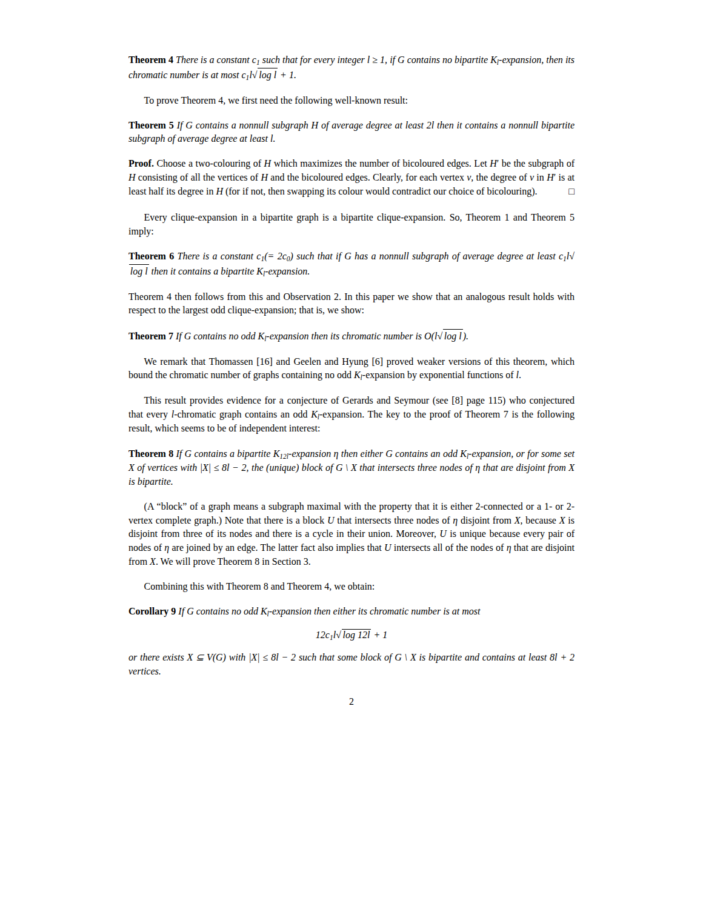Theorem 4 There is a constant c1 such that for every integer l ≥ 1, if G contains no bipartite Kl-expansion, then its chromatic number is at most c1l√log l + 1.
To prove Theorem 4, we first need the following well-known result:
Theorem 5 If G contains a nonnull subgraph H of average degree at least 2l then it contains a nonnull bipartite subgraph of average degree at least l.
Proof. Choose a two-colouring of H which maximizes the number of bicoloured edges. Let H′ be the subgraph of H consisting of all the vertices of H and the bicoloured edges. Clearly, for each vertex v, the degree of v in H′ is at least half its degree in H (for if not, then swapping its colour would contradict our choice of bicolouring).□
Every clique-expansion in a bipartite graph is a bipartite clique-expansion. So, Theorem 1 and Theorem 5 imply:
Theorem 6 There is a constant c1(= 2c0) such that if G has a nonnull subgraph of average degree at least c1l√log l then it contains a bipartite Kl-expansion.
Theorem 4 then follows from this and Observation 2. In this paper we show that an analogous result holds with respect to the largest odd clique-expansion; that is, we show:
Theorem 7 If G contains no odd Kl-expansion then its chromatic number is O(l√log l).
We remark that Thomassen [16] and Geelen and Hyung [6] proved weaker versions of this theorem, which bound the chromatic number of graphs containing no odd Kl-expansion by exponential functions of l.
This result provides evidence for a conjecture of Gerards and Seymour (see [8] page 115) who conjectured that every l-chromatic graph contains an odd Kl-expansion. The key to the proof of Theorem 7 is the following result, which seems to be of independent interest:
Theorem 8 If G contains a bipartite K12l-expansion η then either G contains an odd Kl-expansion, or for some set X of vertices with |X| ≤ 8l − 2, the (unique) block of G \ X that intersects three nodes of η that are disjoint from X is bipartite.
(A “block” of a graph means a subgraph maximal with the property that it is either 2-connected or a 1- or 2-vertex complete graph.) Note that there is a block U that intersects three nodes of η disjoint from X, because X is disjoint from three of its nodes and there is a cycle in their union. Moreover, U is unique because every pair of nodes of η are joined by an edge. The latter fact also implies that U intersects all of the nodes of η that are disjoint from X. We will prove Theorem 8 in Section 3.
Combining this with Theorem 8 and Theorem 4, we obtain:
Corollary 9 If G contains no odd Kl-expansion then either its chromatic number is at most
12c1l√log 12l + 1
or there exists X ⊆ V(G) with |X| ≤ 8l − 2 such that some block of G \ X is bipartite and contains at least 8l + 2 vertices.
2